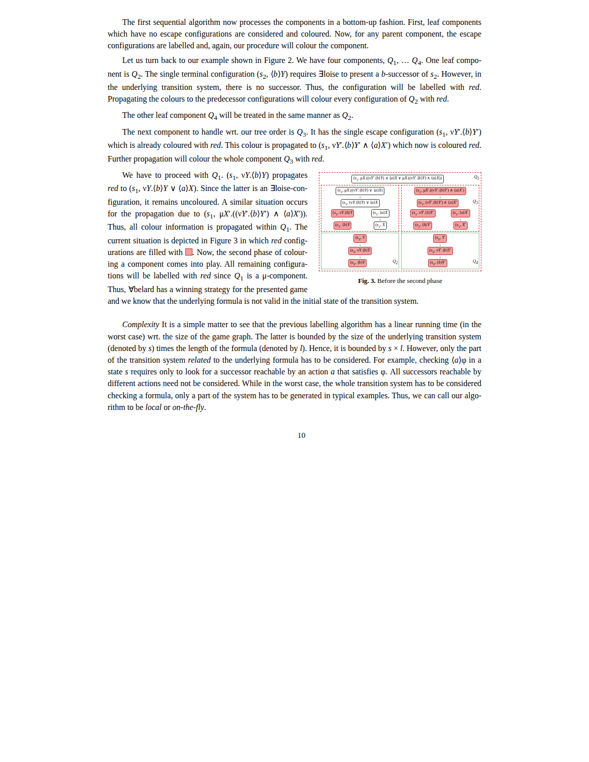The first sequential algorithm now processes the components in a bottom-up fashion. First, leaf components which have no escape configurations are considered and coloured. Now, for any parent component, the escape configurations are labelled and, again, our procedure will colour the component.
Let us turn back to our example shown in Figure 2. We have four components, Q1, … Q4. One leaf component is Q2. The single terminal configuration (s2, ⟨b⟩Y) requires ∃loise to present a b-successor of s2. However, in the underlying transition system, there is no successor. Thus, the configuration will be labelled with red. Propagating the colours to the predecessor configurations will colour every configuration of Q2 with red.
The other leaf component Q4 will be treated in the same manner as Q2.
The next component to handle wrt. our tree order is Q3. It has the single escape configuration (s1, νY′.⟨b⟩Y′) which is already coloured with red. This colour is propagated to (s1, νY′.⟨b⟩Y′ ∧ ⟨a⟩X′) which now is coloured red. Further propagation will colour the whole component Q3 with red.
(s1, μX.((νY′.⟨b⟩Y) ∨ ⟨a⟩X ∨ μX.((νY′.⟨b⟩Y) ∧ ⟨a⟩X)) Q1
(s1, μX.((νY′.⟨b⟩Y) ∨ ⟨a⟩X) ↓ (s1, (νY.⟨b⟩Y) ∨ ⟨a⟩X
(s1, νY.⟨b⟩Y ↓ (s1, ⟨b⟩Y
(s1, ⟨a⟩X ↓ (s1, X
(s2, Y ↓ (s2, νY.⟨b⟩Y ↓ (s2, ⟨b⟩Y Q2
(s1, μX′.((νY′.⟨b⟩Y′) ∧ ⟨a⟩X′) ↓ (s1, (νY′.⟨b⟩Y′) ∧ ⟨a⟩X′ Q3
(s1, νY′.⟨b⟩Y′ ↓ (s1, ⟨b⟩Y′
(s1, ⟨a⟩X′ ↓ (s1, X′
(s2, Y′ ↓ (s2, νY′.⟨b⟩Y′ ↓ (s2, ⟨b⟩Y′ Q4
Fig. 3. Before the second phase
We have to proceed with Q1. (s1, νY.⟨b⟩Y) propagates red to (s1, νY.⟨b⟩Y ∨ ⟨a⟩X). Since the latter is an ∃loise-configuration, it remains uncoloured. A similar situation occurs for the propagation due to (s1, μX′.((νY′.⟨b⟩Y′) ∧ ⟨a⟩X′)). Thus, all colour information is propagated within Q1. The current situation is depicted in Figure 3 in which red configurations are filled with . Now, the second phase of colouring a component comes into play. All remaining configurations will be labelled with red since Q1 is a μ-component. Thus, ∀belard has a winning strategy for the presented game and we know that the underlying formula is not valid in the initial state of the transition system.
Complexity It is a simple matter to see that the previous labelling algorithm has a linear running time (in the worst case) wrt. the size of the game graph. The latter is bounded by the size of the underlying transition system (denoted by s) times the length of the formula (denoted by l). Hence, it is bounded by s × l. However, only the part of the transition system related to the underlying formula has to be considered. For example, checking ⟨a⟩φ in a state s requires only to look for a successor reachable by an action a that satisfies φ. All successors reachable by different actions need not be considered. While in the worst case, the whole transition system has to be considered checking a formula, only a part of the system has to be generated in typical examples. Thus, we can call our algorithm to be local or on-the-fly.
10